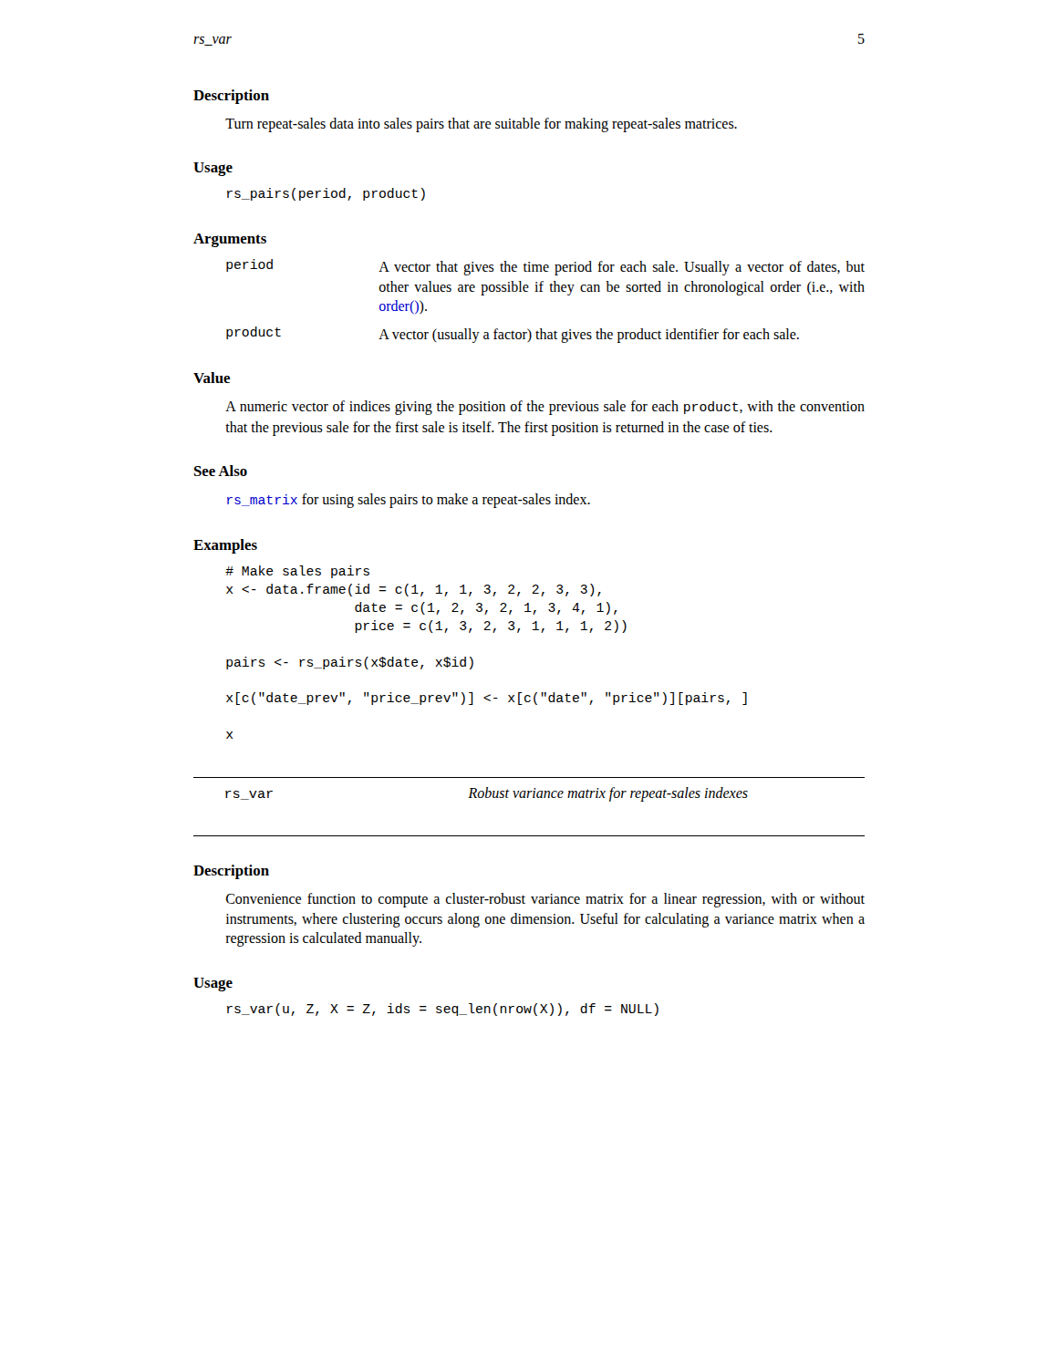rs_var 5
Description
Turn repeat-sales data into sales pairs that are suitable for making repeat-sales matrices.
Usage
rs_pairs(period, product)
Arguments
period
A vector that gives the time period for each sale. Usually a vector of dates, but other values are possible if they can be sorted in chronological order (i.e., with order()).
product
A vector (usually a factor) that gives the product identifier for each sale.
Value
A numeric vector of indices giving the position of the previous sale for each product, with the convention that the previous sale for the first sale is itself. The first position is returned in the case of ties.
See Also
rs_matrix for using sales pairs to make a repeat-sales index.
Examples
# Make sales pairs
x <- data.frame(id = c(1, 1, 1, 3, 2, 2, 3, 3),
                date = c(1, 2, 3, 2, 1, 3, 4, 1),
                price = c(1, 3, 2, 3, 1, 1, 1, 2))

pairs <- rs_pairs(x$date, x$id)

x[c("date_prev", "price_prev")] <- x[c("date", "price")][pairs, ]

x
rs_var Robust variance matrix for repeat-sales indexes
Description
Convenience function to compute a cluster-robust variance matrix for a linear regression, with or without instruments, where clustering occurs along one dimension. Useful for calculating a variance matrix when a regression is calculated manually.
Usage
rs_var(u, Z, X = Z, ids = seq_len(nrow(X)), df = NULL)